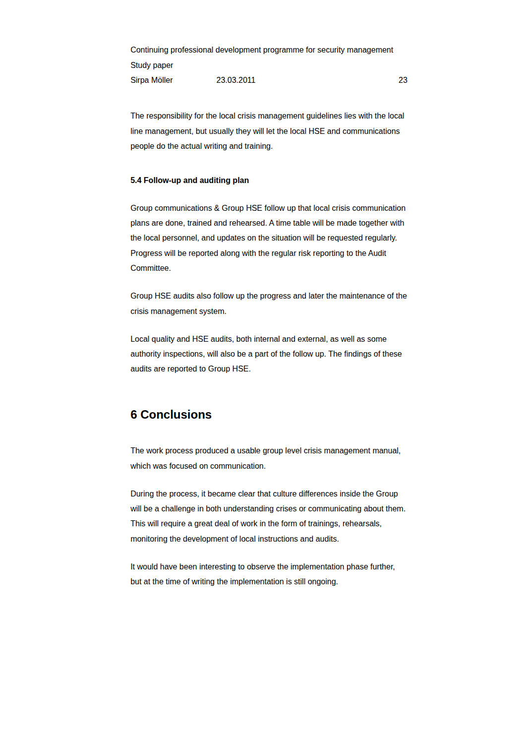Continuing professional development programme for security management Study paper
Sirpa Möller 23.03.2011 23
The responsibility for the local crisis management guidelines lies with the local line management, but usually they will let the local HSE and communications people do the actual writing and training.
5.4 Follow-up and auditing plan
Group communications & Group HSE follow up that local crisis communication plans are done, trained and rehearsed. A time table will be made together with the local personnel, and updates on the situation will be requested regularly. Progress will be reported along with the regular risk reporting to the Audit Committee.
Group HSE audits also follow up the progress and later the maintenance of the crisis management system.
Local quality and HSE audits, both internal and external, as well as some authority inspections, will also be a part of the follow up. The findings of these audits are reported to Group HSE.
6 Conclusions
The work process produced a usable group level crisis management manual, which was focused on communication.
During the process, it became clear that culture differences inside the Group will be a challenge in both understanding crises or communicating about them. This will require a great deal of work in the form of trainings, rehearsals, monitoring the development of local instructions and audits.
It would have been interesting to observe the implementation phase further, but at the time of writing the implementation is still ongoing.